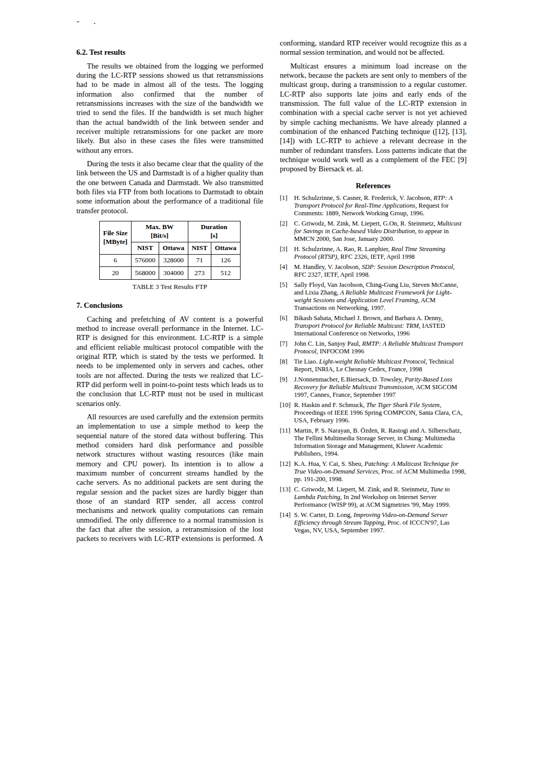- .
6.2. Test results
The results we obtained from the logging we performed during the LC-RTP sessions showed us that retransmissions had to be made in almost all of the tests. The logging information also confirmed that the number of retransmissions increases with the size of the bandwidth we tried to send the files. If the bandwidth is set much higher than the actual bandwidth of the link between sender and receiver multiple retransmissions for one packet are more likely. But also in these cases the files were transmitted without any errors.
During the tests it also became clear that the quality of the link between the US and Darmstadt is of a higher quality than the one between Canada and Darmstadt. We also transmitted both files via FTP from both locations to Darmstadt to obtain some information about the performance of a traditional file transfer protocol.
TABLE 3 Test Results FTP
| File Size [MByte] | Max. BW [Bit/s] | Duration [s] |
| --- | --- | --- |
| NIST | Ottawa | NIST | Ottawa |
| 6 | 576000 | 328000 | 71 | 126 |
| 20 | 568000 | 304000 | 273 | 512 |
7. Conclusions
Caching and prefetching of AV content is a powerful method to increase overall performance in the Internet. LC-RTP is designed for this environment. LC-RTP is a simple and efficient reliable multicast protocol compatible with the original RTP, which is stated by the tests we performed. It needs to be implemented only in servers and caches, other tools are not affected. During the tests we realized that LC-RTP did perform well in point-to-point tests which leads us to the conclusion that LC-RTP must not be used in multicast scenarios only.
All resources are used carefully and the extension permits an implementation to use a simple method to keep the sequential nature of the stored data without buffering. This method considers hard disk performance and possible network structures without wasting resources (like main memory and CPU power). Its intention is to allow a maximum number of concurrent streams handled by the cache servers. As no additional packets are sent during the regular session and the packet sizes are hardly bigger than those of an standard RTP sender, all access control mechanisms and network quality computations can remain unmodified. The only difference to a normal transmission is the fact that after the session, a retransmission of the lost packets to receivers with LC-RTP extensions is performed. A conforming, standard RTP receiver would recognize this as a normal session termination, and would not be affected.
Multicast ensures a minimum load increase on the network, because the packets are sent only to members of the multicast group, during a transmission to a regular customer. LC-RTP also supports late joins and early ends of the transmission. The full value of the LC-RTP extension in combination with a special cache server is not yet achieved by simple caching mechanisms. We have already planned a combination of the enhanced Patching technique ([12], [13], [14]) with LC-RTP to achieve a relevant decrease in the number of redundant transfers. Loss patterns indicate that the technique would work well as a complement of the FEC [9] proposed by Biersack et. al.
References
H. Schulzrinne, S. Casner, R. Frederick, V. Jacobson, RTP: A Transport Protocol for Real-Time Applications, Request for Comments: 1889, Network Working Group, 1996.
C. Griwodz, M. Zink, M. Liepert, G.On, R. Steinmetz, Multicast for Savings in Cache-based Video Distribution, to appear in MMCN 2000, San Jose, January 2000.
H. Schulzrinne, A. Rao, R. Lanphier, Real Time Streaming Protocol (RTSP), RFC 2326, IETF, April 1998
M. Handley, V. Jacobson, SDP: Session Description Protocol, RFC 2327, IETF, April 1998.
Sally Floyd, Van Jacobson, Ching-Gung Liu, Steven McCanne, and Lixia Zhang, A Reliable Multicast Framework for Light-weight Sessions and Application Level Framing, ACM Transactions on Networking, 1997.
Bikash Sabata, Michael J. Brown, and Barbara A. Denny, Transport Protocol for Reliable Multicast: TRM, IASTED International Conference on Networks, 1996
John C. Lin, Sanjoy Paul, RMTP: A Reliable Multicast Transport Protocol, INFOCOM 1996
Tie Liao. Light-weight Reliable Multicast Protocol, Technical Report, INRIA, Le Chesnay Cedex, France, 1998
J.Nonnenmacher, E.Biersack, D. Towsley, Parity-Based Loss Recovery for Reliable Multicast Transmission, ACM SIGCOM 1997, Cannes, France, September 1997
R. Haskin and F. Schmuck, The Tiger Shark File System, Proceedings of IEEE 1996 Spring COMPCON, Santa Clara, CA, USA, February 1996.
Martin, P. S. Narayan, B. Özden, R. Rastogi and A. Silberschatz, The Fellini Multimedia Storage Server, in Chung: Multimedia Information Storage and Management, Kluwer Academic Publishers, 1994.
K.A. Hua, Y. Cai, S. Sheu, Patching: A Multicast Technique for True Video-on-Demand Services, Proc. of ACM Multimedia 1998, pp. 191-200, 1998.
C. Griwodz, M. Liepert, M. Zink, and R. Steinmetz, Tune to Lambda Patching, In 2nd Workshop on Internet Server Performance (WISP 99), at ACM Sigmetries '99, May 1999.
S. W. Carter, D. Long, Improving Video-on-Demand Server Efficiency through Stream Tapping, Proc. of ICCCN'97, Las Vegas, NV, USA, September 1997.